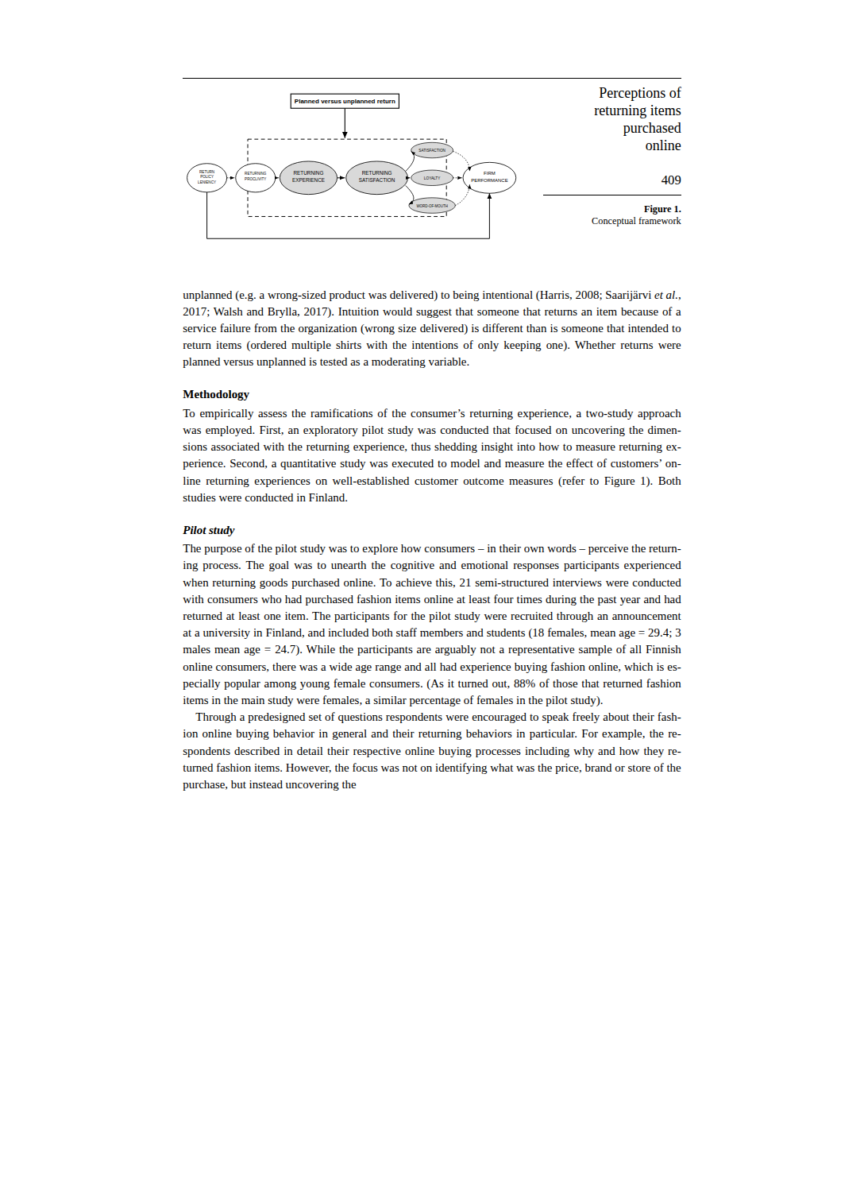Planned versus unplanned return RETURN POLICY LENIENCY RETURNING PROCLIVITY RETURNING EXPERIENCE RETURNING SATISFACTION SATISFACTION LOYALTY WORD-OF-MOUTH FIRM PERFORMANCE
Perceptions of
returning items
purchased
online
409
Figure 1.
Conceptual framework
unplanned (e.g. a wrong-sized product was delivered) to being intentional (Harris, 2008; Saarijärvi et al., 2017; Walsh and Brylla, 2017). Intuition would suggest that someone that returns an item because of a service failure from the organization (wrong size delivered) is different than is someone that intended to return items (ordered multiple shirts with the intentions of only keeping one). Whether returns were planned versus unplanned is tested as a moderating variable.
Methodology
To empirically assess the ramifications of the consumer’s returning experience, a two-study approach was employed. First, an exploratory pilot study was conducted that focused on uncovering the dimensions associated with the returning experience, thus shedding insight into how to measure returning experience. Second, a quantitative study was executed to model and measure the effect of customers’ online returning experiences on well-established customer outcome measures (refer to Figure 1). Both studies were conducted in Finland.
Pilot study
The purpose of the pilot study was to explore how consumers – in their own words – perceive the returning process. The goal was to unearth the cognitive and emotional responses participants experienced when returning goods purchased online. To achieve this, 21 semi-structured interviews were conducted with consumers who had purchased fashion items online at least four times during the past year and had returned at least one item. The participants for the pilot study were recruited through an announcement at a university in Finland, and included both staff members and students (18 females, mean age = 29.4; 3 males mean age = 24.7). While the participants are arguably not a representative sample of all Finnish online consumers, there was a wide age range and all had experience buying fashion online, which is especially popular among young female consumers. (As it turned out, 88% of those that returned fashion items in the main study were females, a similar percentage of females in the pilot study).
Through a predesigned set of questions respondents were encouraged to speak freely about their fashion online buying behavior in general and their returning behaviors in particular. For example, the respondents described in detail their respective online buying processes including why and how they returned fashion items. However, the focus was not on identifying what was the price, brand or store of the purchase, but instead uncovering the